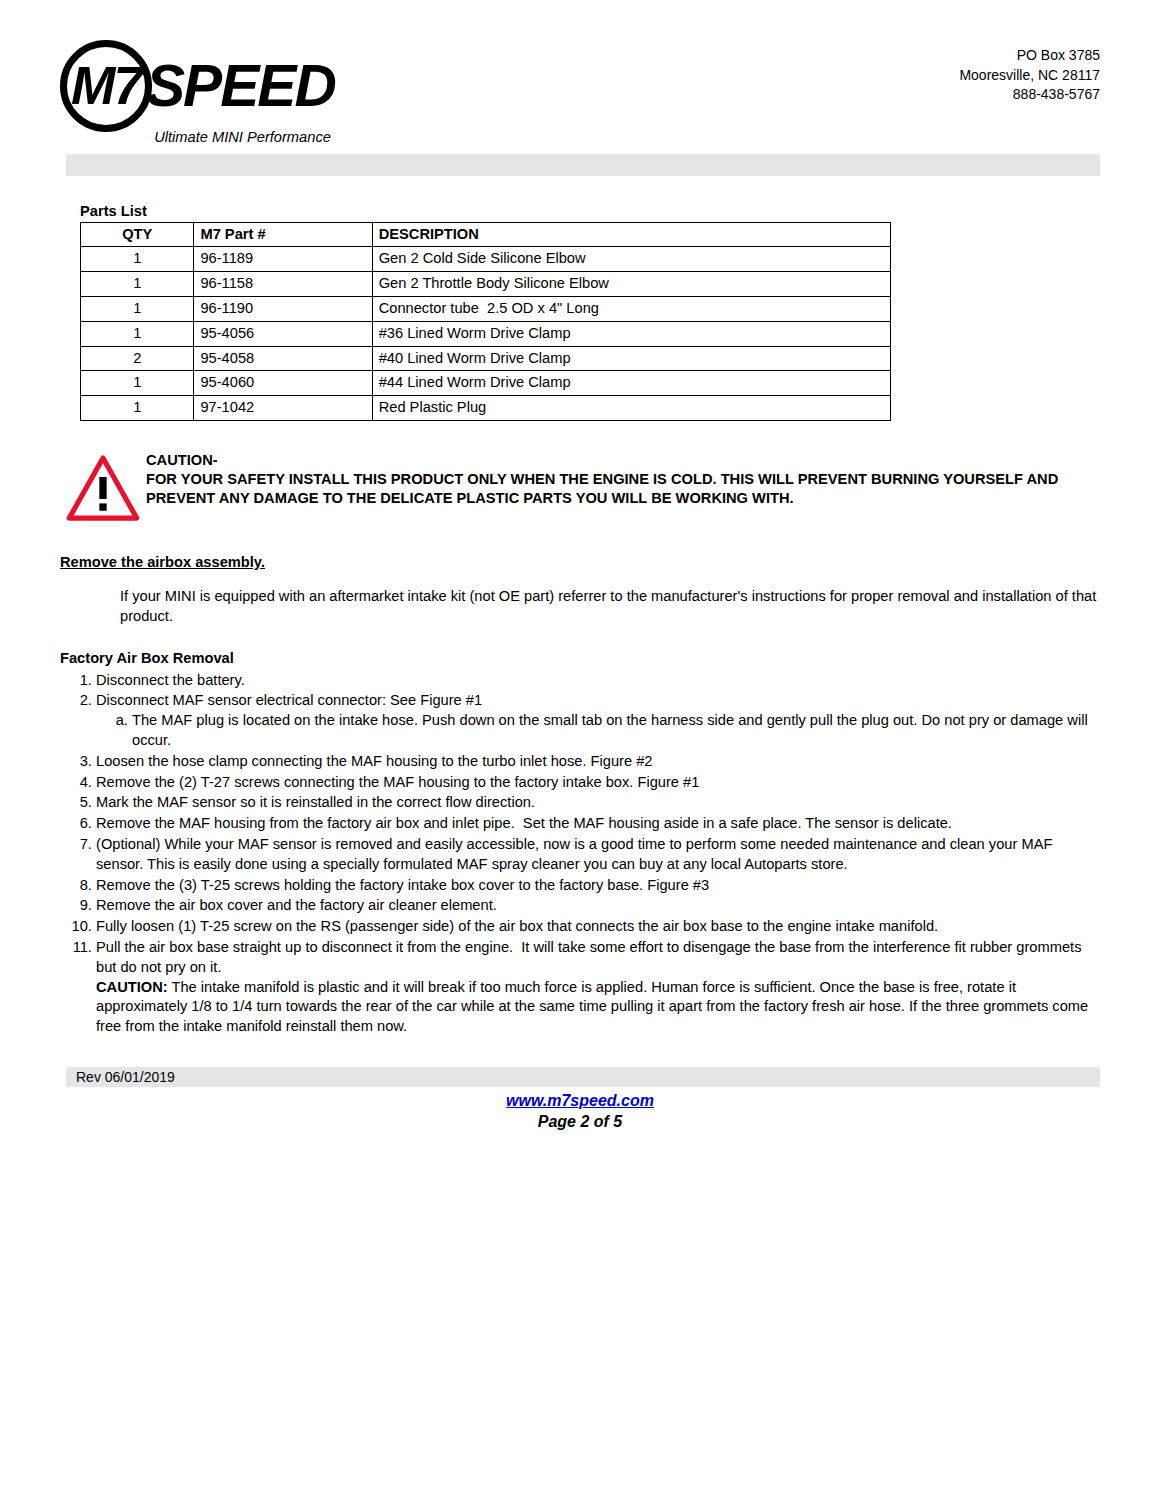M7 SPEED
Ultimate MINI Performance
PO Box 3785
Mooresville, NC 28117
888-438-5767
Parts List
| QTY | M7 Part # | DESCRIPTION |
| --- | --- | --- |
| 1 | 96-1189 | Gen 2 Cold Side Silicone Elbow |
| 1 | 96-1158 | Gen 2 Throttle Body Silicone Elbow |
| 1 | 96-1190 | Connector tube 2.5 OD x 4" Long |
| 1 | 95-4056 | #36 Lined Worm Drive Clamp |
| 2 | 95-4058 | #40 Lined Worm Drive Clamp |
| 1 | 95-4060 | #44 Lined Worm Drive Clamp |
| 1 | 97-1042 | Red Plastic Plug |
CAUTION- FOR YOUR SAFETY INSTALL THIS PRODUCT ONLY WHEN THE ENGINE IS COLD. THIS WILL PREVENT BURNING YOURSELF AND PREVENT ANY DAMAGE TO THE DELICATE PLASTIC PARTS YOU WILL BE WORKING WITH.
Remove the airbox assembly.
If your MINI is equipped with an aftermarket intake kit (not OE part) referrer to the manufacturer's instructions for proper removal and installation of that product.
Factory Air Box Removal
Disconnect the battery.
Disconnect MAF sensor electrical connector: See Figure #1
The MAF plug is located on the intake hose. Push down on the small tab on the harness side and gently pull the plug out. Do not pry or damage will occur.
Loosen the hose clamp connecting the MAF housing to the turbo inlet hose. Figure #2
Remove the (2) T-27 screws connecting the MAF housing to the factory intake box. Figure #1
Mark the MAF sensor so it is reinstalled in the correct flow direction.
Remove the MAF housing from the factory air box and inlet pipe. Set the MAF housing aside in a safe place. The sensor is delicate.
(Optional) While your MAF sensor is removed and easily accessible, now is a good time to perform some needed maintenance and clean your MAF sensor. This is easily done using a specially formulated MAF spray cleaner you can buy at any local Autoparts store.
Remove the (3) T-25 screws holding the factory intake box cover to the factory base. Figure #3
Remove the air box cover and the factory air cleaner element.
Fully loosen (1) T-25 screw on the RS (passenger side) of the air box that connects the air box base to the engine intake manifold.
Pull the air box base straight up to disconnect it from the engine. It will take some effort to disengage the base from the interference fit rubber grommets but do not pry on it.
CAUTION: The intake manifold is plastic and it will break if too much force is applied. Human force is sufficient. Once the base is free, rotate it approximately 1/8 to 1/4 turn towards the rear of the car while at the same time pulling it apart from the factory fresh air hose. If the three grommets come free from the intake manifold reinstall them now.
Rev 06/01/2019
www.m7speed.com
Page 2 of 5